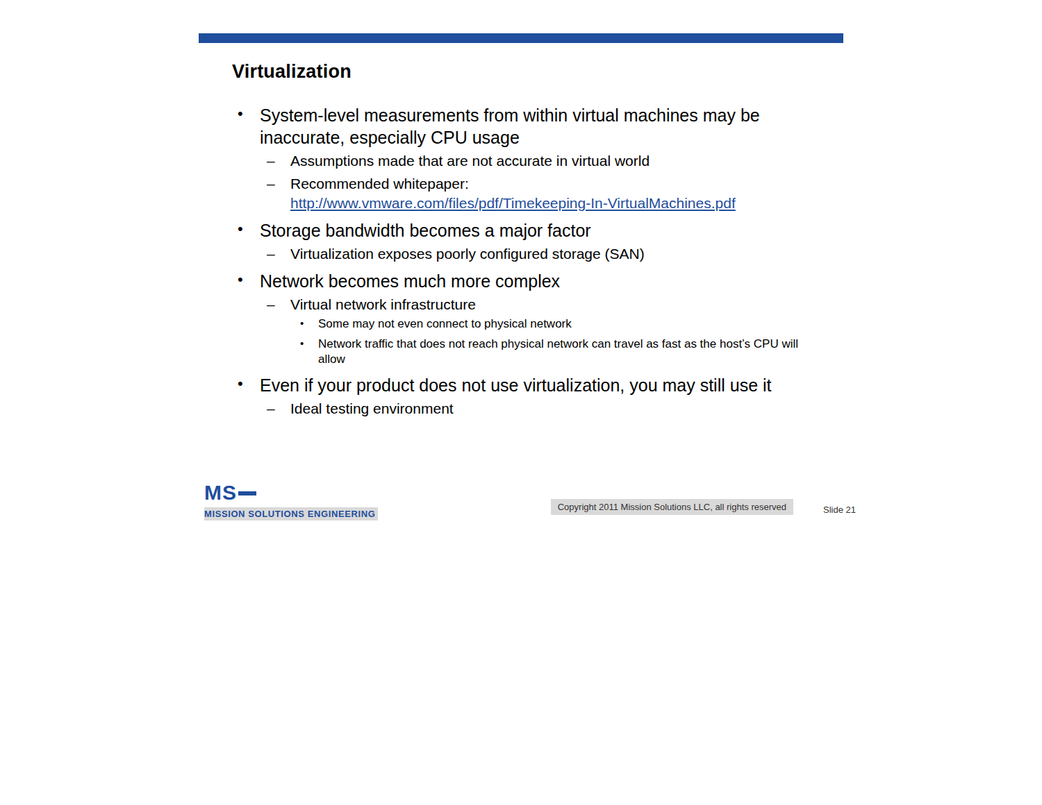Virtualization
System-level measurements from within virtual machines may be inaccurate, especially CPU usage
Assumptions made that are not accurate in virtual world
Recommended whitepaper:
http://www.vmware.com/files/pdf/Timekeeping-In-VirtualMachines.pdf
Storage bandwidth becomes a major factor
Virtualization exposes poorly configured storage (SAN)
Network becomes much more complex
Virtual network infrastructure
Some may not even connect to physical network
Network traffic that does not reach physical network can travel as fast as the host’s CPU will allow
Even if your product does not use virtualization, you may still use it
Ideal testing environment
MS
MISSION SOLUTIONS ENGINEERING
Copyright 2011 Mission Solutions LLC, all rights reserved
Slide 21